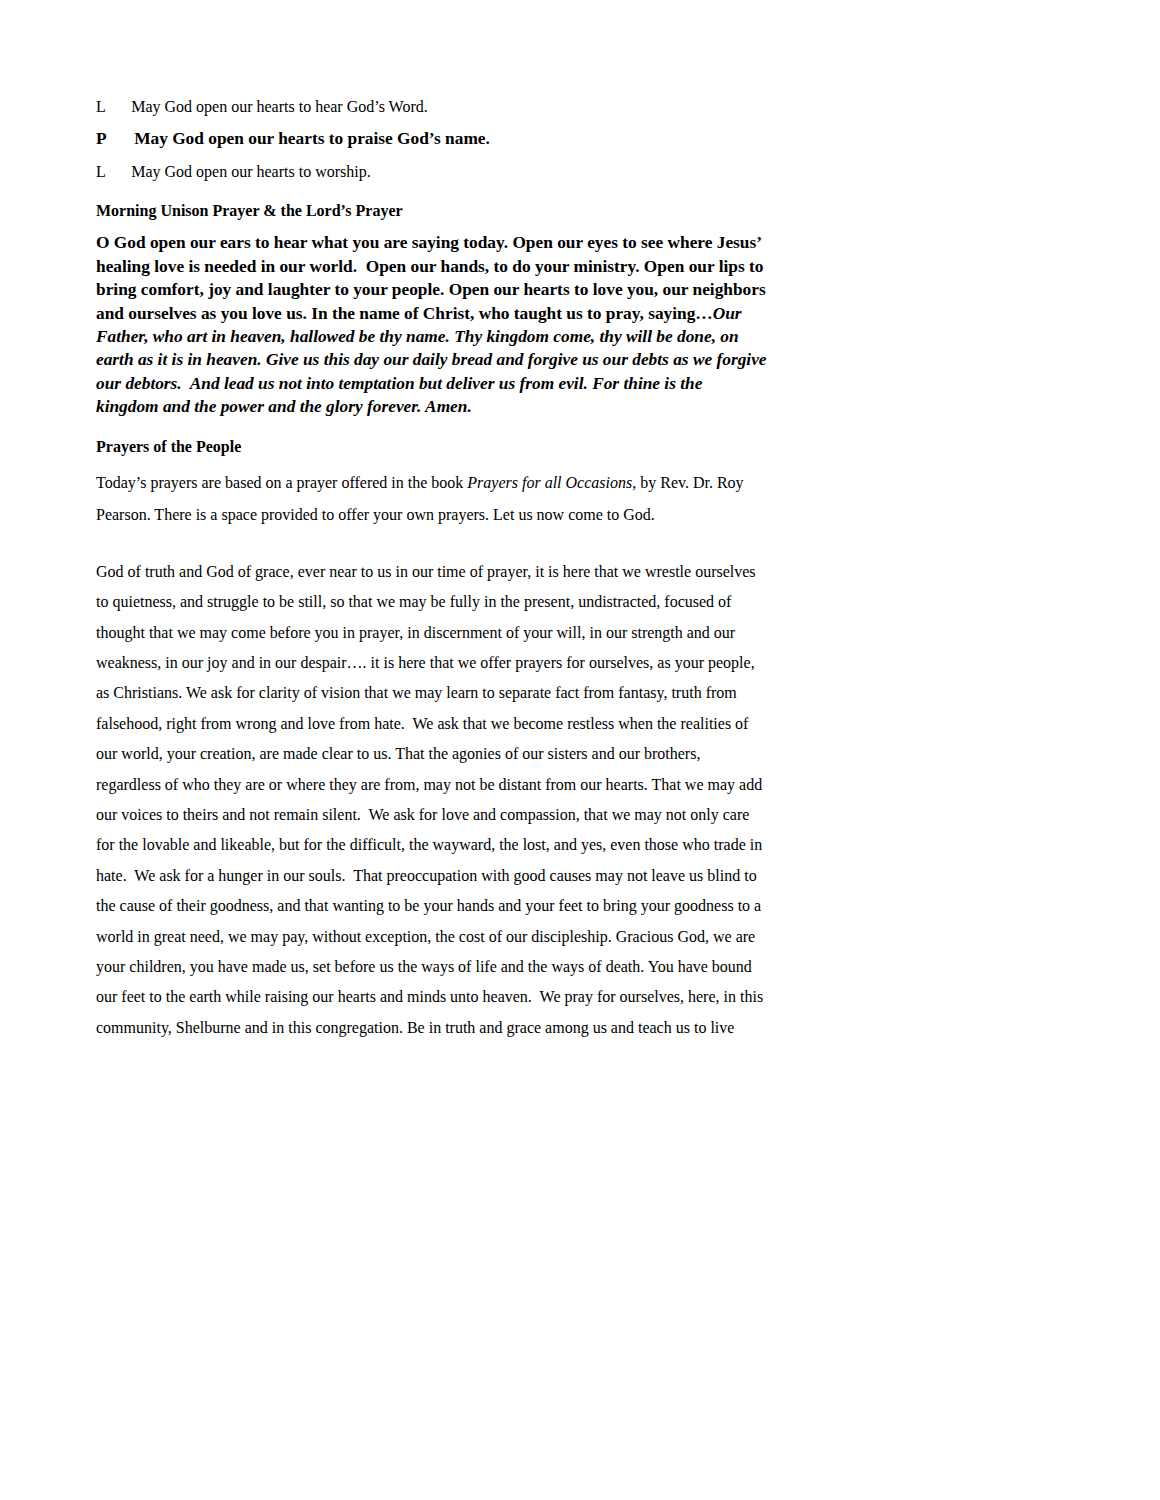LMay God open our hearts to hear God’s Word.
PMay God open our hearts to praise God’s name.
LMay God open our hearts to worship.
Morning Unison Prayer & the Lord’s Prayer
O God open our ears to hear what you are saying today. Open our eyes to see where Jesus’ healing love is needed in our world. Open our hands, to do your ministry. Open our lips to bring comfort, joy and laughter to your people. Open our hearts to love you, our neighbors and ourselves as you love us. In the name of Christ, who taught us to pray, saying…Our Father, who art in heaven, hallowed be thy name. Thy kingdom come, thy will be done, on earth as it is in heaven. Give us this day our daily bread and forgive us our debts as we forgive our debtors. And lead us not into temptation but deliver us from evil. For thine is the kingdom and the power and the glory forever. Amen.
Prayers of the People
Today’s prayers are based on a prayer offered in the book Prayers for all Occasions, by Rev. Dr. Roy Pearson. There is a space provided to offer your own prayers. Let us now come to God.
God of truth and God of grace, ever near to us in our time of prayer, it is here that we wrestle ourselves to quietness, and struggle to be still, so that we may be fully in the present, undistracted, focused of thought that we may come before you in prayer, in discernment of your will, in our strength and our weakness, in our joy and in our despair…. it is here that we offer prayers for ourselves, as your people, as Christians. We ask for clarity of vision that we may learn to separate fact from fantasy, truth from falsehood, right from wrong and love from hate. We ask that we become restless when the realities of our world, your creation, are made clear to us. That the agonies of our sisters and our brothers, regardless of who they are or where they are from, may not be distant from our hearts. That we may add our voices to theirs and not remain silent. We ask for love and compassion, that we may not only care for the lovable and likeable, but for the difficult, the wayward, the lost, and yes, even those who trade in hate. We ask for a hunger in our souls. That preoccupation with good causes may not leave us blind to the cause of their goodness, and that wanting to be your hands and your feet to bring your goodness to a world in great need, we may pay, without exception, the cost of our discipleship. Gracious God, we are your children, you have made us, set before us the ways of life and the ways of death. You have bound our feet to the earth while raising our hearts and minds unto heaven. We pray for ourselves, here, in this community, Shelburne and in this congregation. Be in truth and grace among us and teach us to live